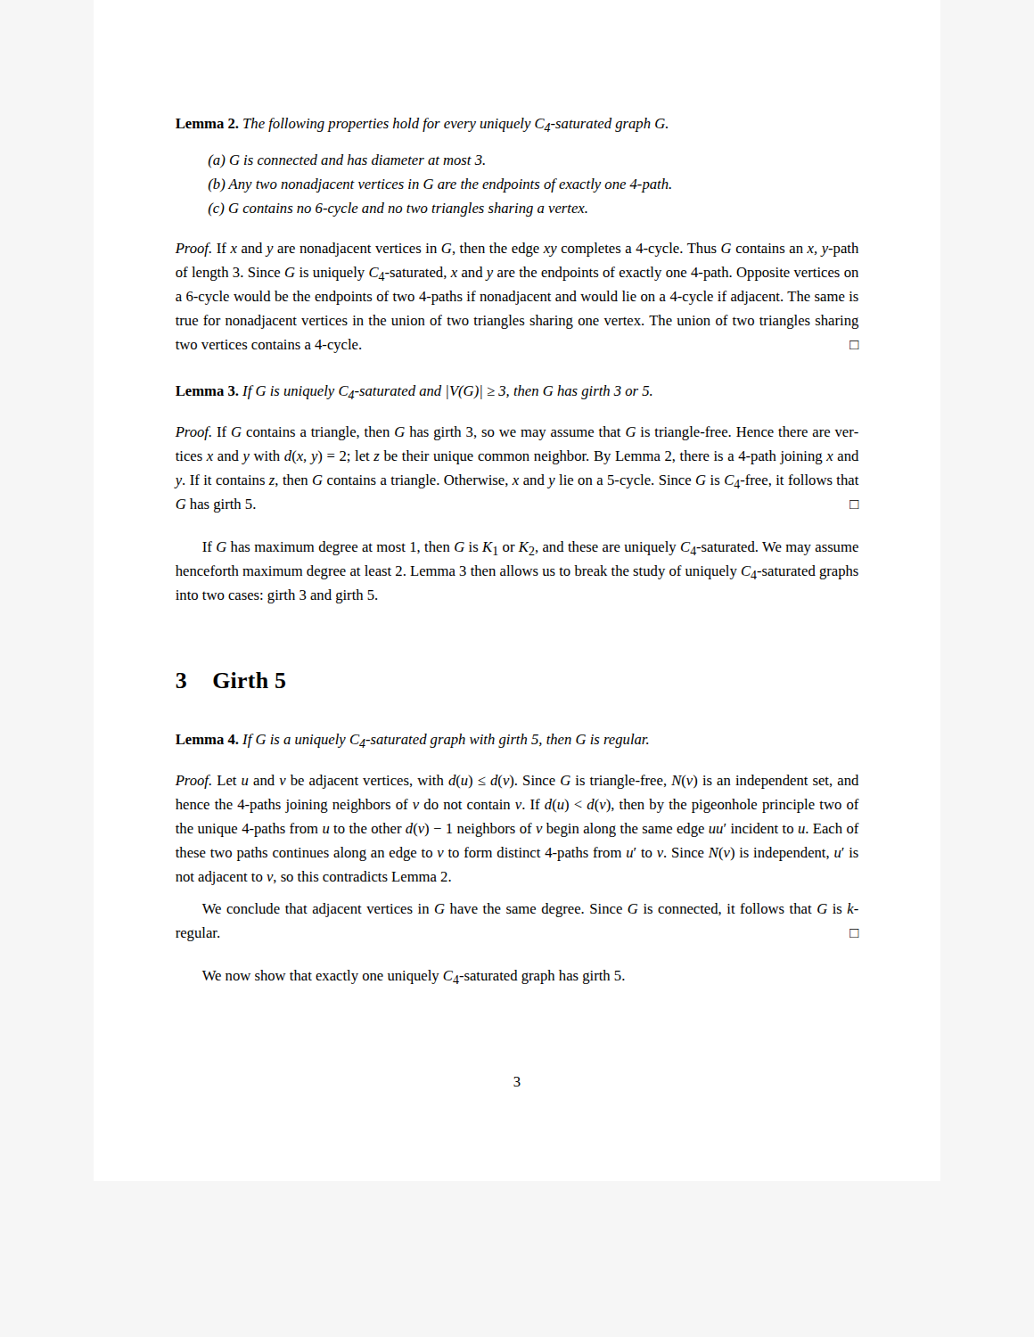Lemma 2. The following properties hold for every uniquely C4-saturated graph G.
(a) G is connected and has diameter at most 3.
(b) Any two nonadjacent vertices in G are the endpoints of exactly one 4-path.
(c) G contains no 6-cycle and no two triangles sharing a vertex.
Proof. If x and y are nonadjacent vertices in G, then the edge xy completes a 4-cycle. Thus G contains an x, y-path of length 3. Since G is uniquely C4-saturated, x and y are the endpoints of exactly one 4-path. Opposite vertices on a 6-cycle would be the endpoints of two 4-paths if nonadjacent and would lie on a 4-cycle if adjacent. The same is true for nonadjacent vertices in the union of two triangles sharing one vertex. The union of two triangles sharing two vertices contains a 4-cycle. □
Lemma 3. If G is uniquely C4-saturated and |V(G)| ≥ 3, then G has girth 3 or 5.
Proof. If G contains a triangle, then G has girth 3, so we may assume that G is triangle-free. Hence there are vertices x and y with d(x, y) = 2; let z be their unique common neighbor. By Lemma 2, there is a 4-path joining x and y. If it contains z, then G contains a triangle. Otherwise, x and y lie on a 5-cycle. Since G is C4-free, it follows that G has girth 5. □
If G has maximum degree at most 1, then G is K1 or K2, and these are uniquely C4-saturated. We may assume henceforth maximum degree at least 2. Lemma 3 then allows us to break the study of uniquely C4-saturated graphs into two cases: girth 3 and girth 5.
3 Girth 5
Lemma 4. If G is a uniquely C4-saturated graph with girth 5, then G is regular.
Proof. Let u and v be adjacent vertices, with d(u) ≤ d(v). Since G is triangle-free, N(v) is an independent set, and hence the 4-paths joining neighbors of v do not contain v. If d(u) < d(v), then by the pigeonhole principle two of the unique 4-paths from u to the other d(v) − 1 neighbors of v begin along the same edge uu′ incident to u. Each of these two paths continues along an edge to v to form distinct 4-paths from u′ to v. Since N(v) is independent, u′ is not adjacent to v, so this contradicts Lemma 2.
We conclude that adjacent vertices in G have the same degree. Since G is connected, it follows that G is k-regular. □
We now show that exactly one uniquely C4-saturated graph has girth 5.
3